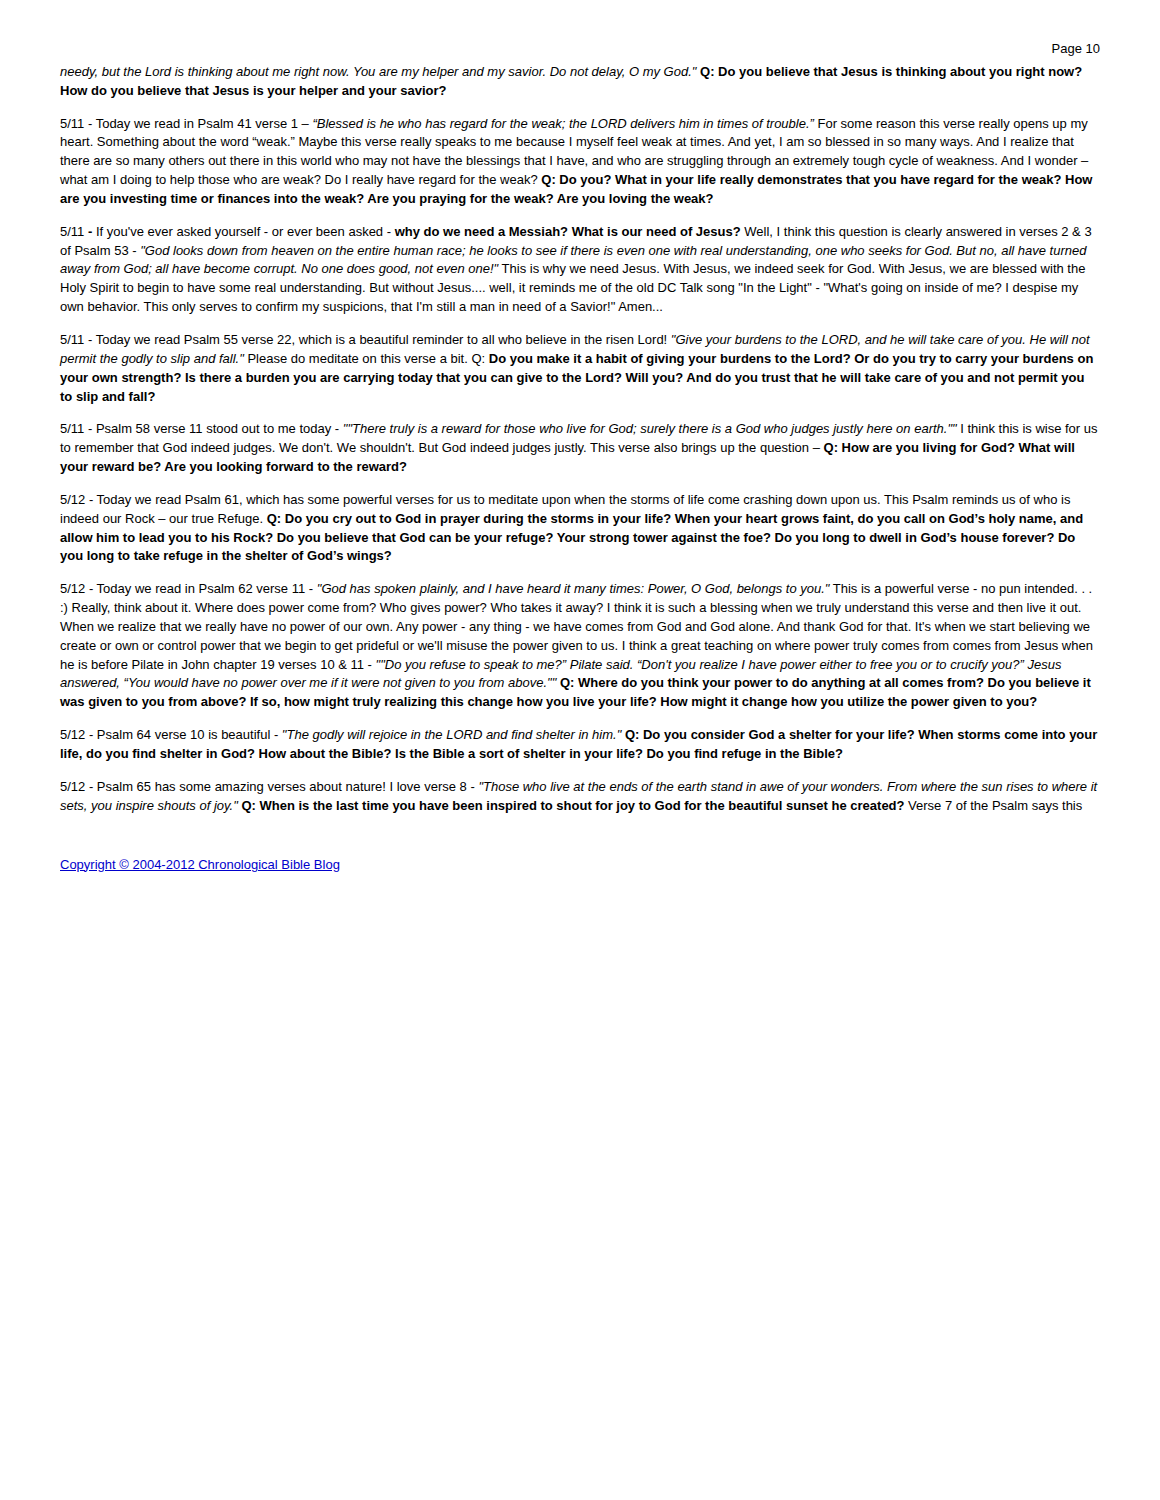Page 10
needy, but the Lord is thinking about me right now. You are my helper and my savior. Do not delay, O my God." Q: Do you believe that Jesus is thinking about you right now? How do you believe that Jesus is your helper and your savior?
5/11 - Today we read in Psalm 41 verse 1 – “Blessed is he who has regard for the weak; the LORD delivers him in times of trouble.” For some reason this verse really opens up my heart. Something about the word “weak.” Maybe this verse really speaks to me because I myself feel weak at times. And yet, I am so blessed in so many ways. And I realize that there are so many others out there in this world who may not have the blessings that I have, and who are struggling through an extremely tough cycle of weakness. And I wonder – what am I doing to help those who are weak? Do I really have regard for the weak? Q: Do you? What in your life really demonstrates that you have regard for the weak? How are you investing time or finances into the weak? Are you praying for the weak? Are you loving the weak?
5/11 - If you've ever asked yourself - or ever been asked - why do we need a Messiah? What is our need of Jesus? Well, I think this question is clearly answered in verses 2 & 3 of Psalm 53 - "God looks down from heaven on the entire human race; he looks to see if there is even one with real understanding, one who seeks for God. But no, all have turned away from God; all have become corrupt. No one does good, not even one!" This is why we need Jesus. With Jesus, we indeed seek for God. With Jesus, we are blessed with the Holy Spirit to begin to have some real understanding. But without Jesus.... well, it reminds me of the old DC Talk song "In the Light" - "What's going on inside of me? I despise my own behavior. This only serves to confirm my suspicions, that I'm still a man in need of a Savior!" Amen...
5/11 - Today we read Psalm 55 verse 22, which is a beautiful reminder to all who believe in the risen Lord! "Give your burdens to the LORD, and he will take care of you. He will not permit the godly to slip and fall." Please do meditate on this verse a bit. Q: Do you make it a habit of giving your burdens to the Lord? Or do you try to carry your burdens on your own strength? Is there a burden you are carrying today that you can give to the Lord? Will you? And do you trust that he will take care of you and not permit you to slip and fall?
5/11 - Psalm 58 verse 11 stood out to me today - ""There truly is a reward for those who live for God; surely there is a God who judges justly here on earth."" I think this is wise for us to remember that God indeed judges. We don't. We shouldn't. But God indeed judges justly. This verse also brings up the question – Q: How are you living for God? What will your reward be? Are you looking forward to the reward?
5/12 - Today we read Psalm 61, which has some powerful verses for us to meditate upon when the storms of life come crashing down upon us. This Psalm reminds us of who is indeed our Rock – our true Refuge. Q: Do you cry out to God in prayer during the storms in your life? When your heart grows faint, do you call on God’s holy name, and allow him to lead you to his Rock? Do you believe that God can be your refuge? Your strong tower against the foe? Do you long to dwell in God’s house forever? Do you long to take refuge in the shelter of God’s wings?
5/12 - Today we read in Psalm 62 verse 11 - "God has spoken plainly, and I have heard it many times: Power, O God, belongs to you." This is a powerful verse - no pun intended. . . :) Really, think about it. Where does power come from? Who gives power? Who takes it away? I think it is such a blessing when we truly understand this verse and then live it out. When we realize that we really have no power of our own. Any power - any thing - we have comes from God and God alone. And thank God for that. It's when we start believing we create or own or control power that we begin to get prideful or we'll misuse the power given to us. I think a great teaching on where power truly comes from comes from Jesus when he is before Pilate in John chapter 19 verses 10 & 11 - ""Do you refuse to speak to me?” Pilate said. “Don't you realize I have power either to free you or to crucify you?” Jesus answered, “You would have no power over me if it were not given to you from above."" Q: Where do you think your power to do anything at all comes from? Do you believe it was given to you from above? If so, how might truly realizing this change how you live your life? How might it change how you utilize the power given to you?
5/12 - Psalm 64 verse 10 is beautiful - "The godly will rejoice in the LORD and find shelter in him." Q: Do you consider God a shelter for your life? When storms come into your life, do you find shelter in God? How about the Bible? Is the Bible a sort of shelter in your life? Do you find refuge in the Bible?
5/12 - Psalm 65 has some amazing verses about nature! I love verse 8 - "Those who live at the ends of the earth stand in awe of your wonders. From where the sun rises to where it sets, you inspire shouts of joy." Q: When is the last time you have been inspired to shout for joy to God for the beautiful sunset he created? Verse 7 of the Psalm says this
Copyright © 2004-2012 Chronological Bible Blog